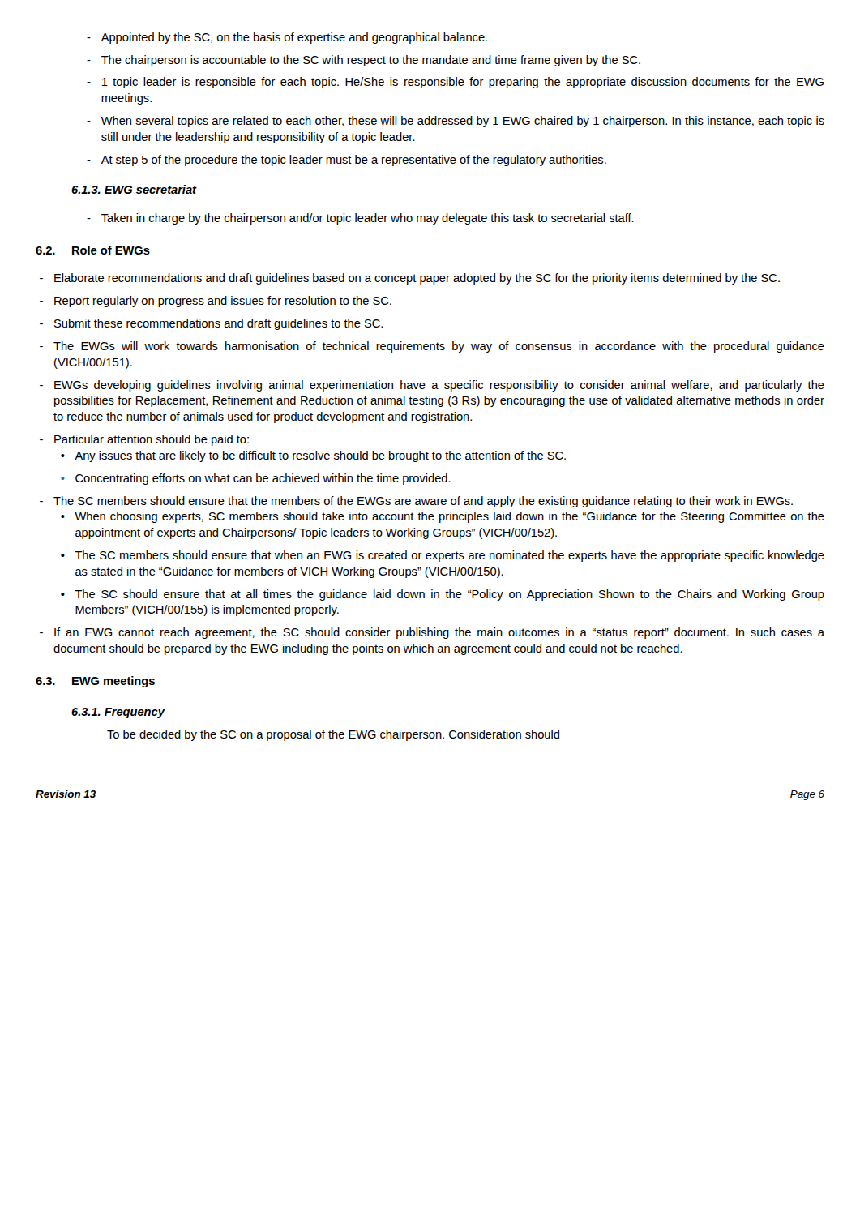Appointed by the SC, on the basis of expertise and geographical balance.
The chairperson is accountable to the SC with respect to the mandate and time frame given by the SC.
1 topic leader is responsible for each topic. He/She is responsible for preparing the appropriate discussion documents for the EWG meetings.
When several topics are related to each other, these will be addressed by 1 EWG chaired by 1 chairperson. In this instance, each topic is still under the leadership and responsibility of a topic leader.
At step 5 of the procedure the topic leader must be a representative of the regulatory authorities.
6.1.3. EWG secretariat
Taken in charge by the chairperson and/or topic leader who may delegate this task to secretarial staff.
6.2. Role of EWGs
Elaborate recommendations and draft guidelines based on a concept paper adopted by the SC for the priority items determined by the SC.
Report regularly on progress and issues for resolution to the SC.
Submit these recommendations and draft guidelines to the SC.
The EWGs will work towards harmonisation of technical requirements by way of consensus in accordance with the procedural guidance (VICH/00/151).
EWGs developing guidelines involving animal experimentation have a specific responsibility to consider animal welfare, and particularly the possibilities for Replacement, Refinement and Reduction of animal testing (3 Rs) by encouraging the use of validated alternative methods in order to reduce the number of animals used for product development and registration.
Particular attention should be paid to:
Any issues that are likely to be difficult to resolve should be brought to the attention of the SC.
Concentrating efforts on what can be achieved within the time provided.
The SC members should ensure that the members of the EWGs are aware of and apply the existing guidance relating to their work in EWGs.
When choosing experts, SC members should take into account the principles laid down in the “Guidance for the Steering Committee on the appointment of experts and Chairpersons/ Topic leaders to Working Groups” (VICH/00/152).
The SC members should ensure that when an EWG is created or experts are nominated the experts have the appropriate specific knowledge as stated in the “Guidance for members of VICH Working Groups” (VICH/00/150).
The SC should ensure that at all times the guidance laid down in the “Policy on Appreciation Shown to the Chairs and Working Group Members” (VICH/00/155) is implemented properly.
If an EWG cannot reach agreement, the SC should consider publishing the main outcomes in a “status report” document. In such cases a document should be prepared by the EWG including the points on which an agreement could and could not be reached.
6.3. EWG meetings
6.3.1. Frequency
To be decided by the SC on a proposal of the EWG chairperson. Consideration should
Revision 13 Page 6